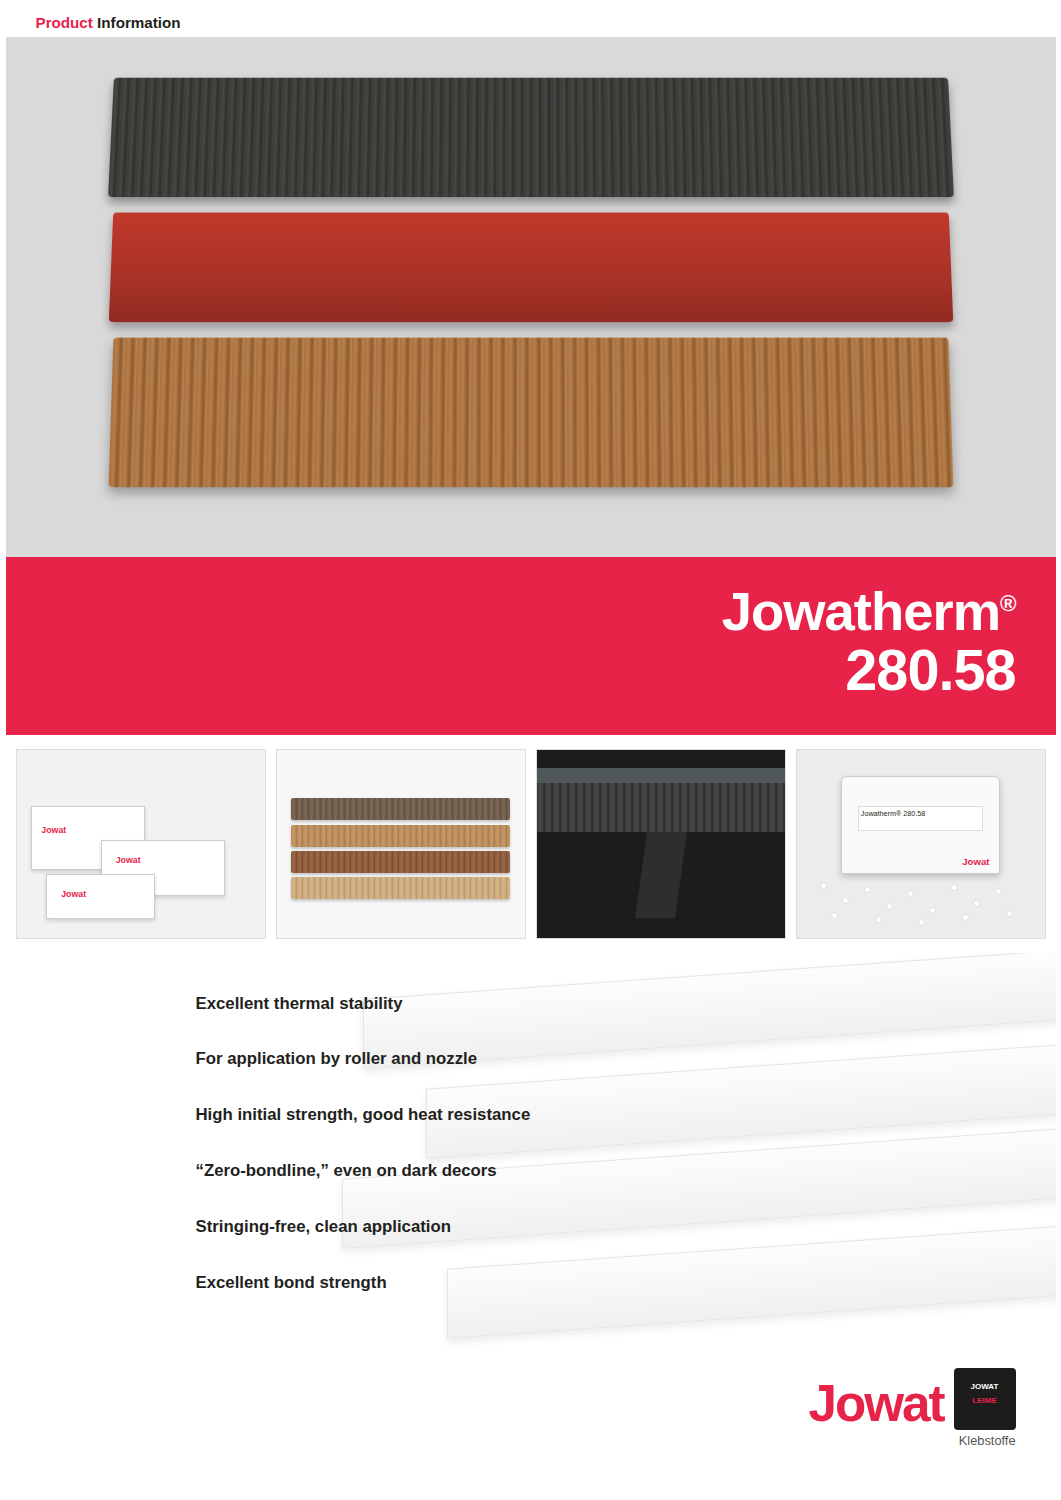Product Information
Jowatherm®280.58
Jowat
Jowat
Jowat
Jowatherm® 280.58
Jowat
Excellent thermal stability
For application by roller and nozzle
High initial strength, good heat resistance
“Zero-bondline,” even on dark decors
Stringing-free, clean application
Excellent bond strength
Jowat Klebstoffe